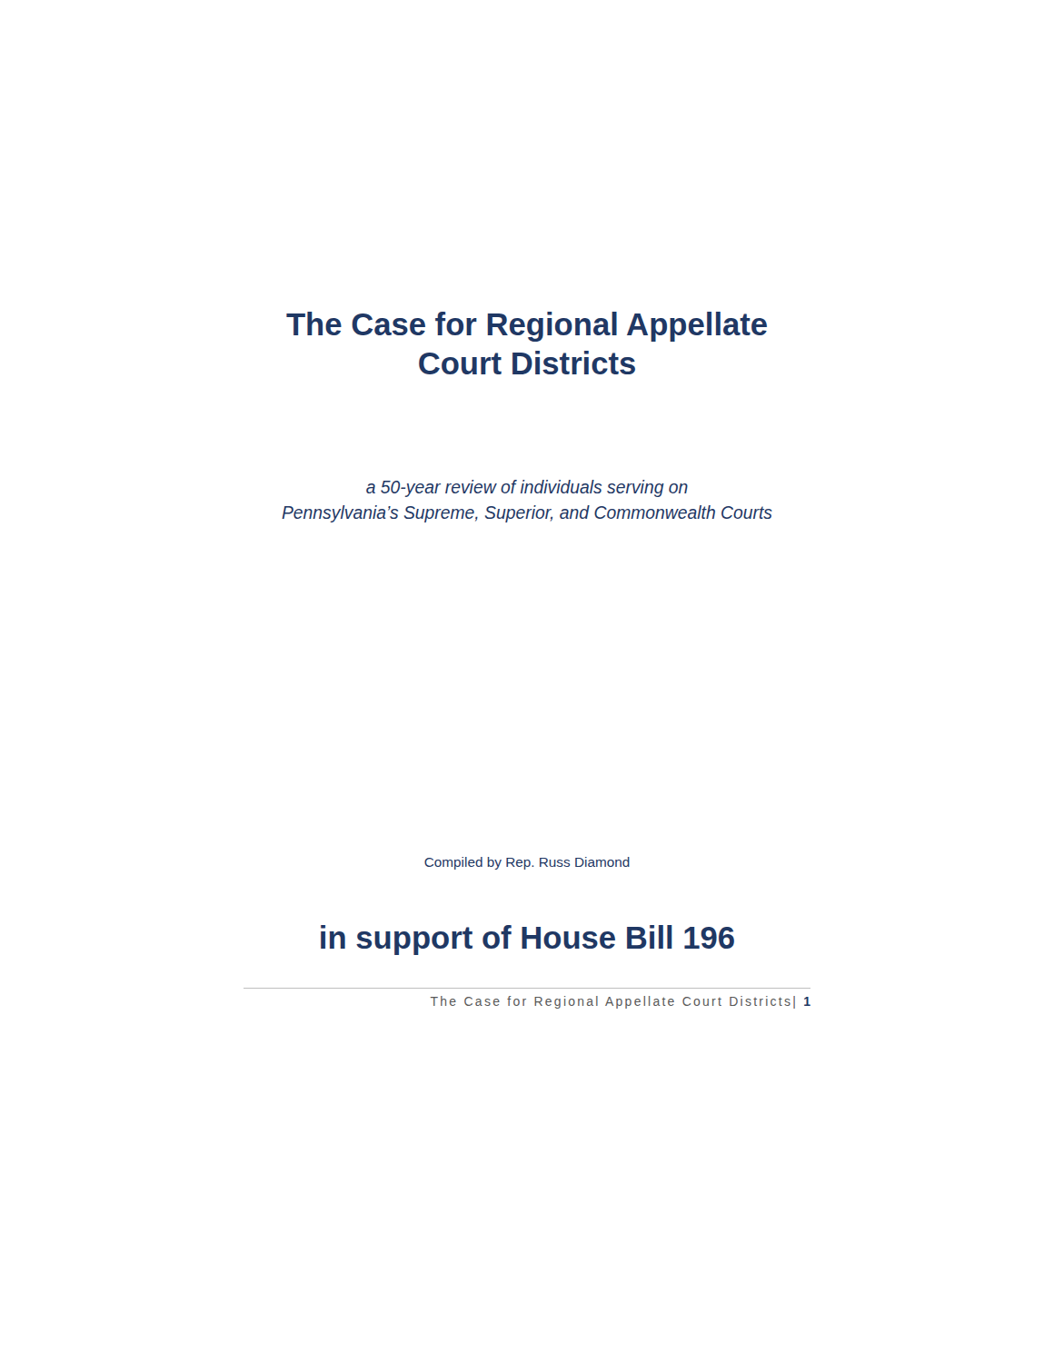The Case for Regional Appellate Court Districts
a 50-year review of individuals serving on
Pennsylvania’s Supreme, Superior, and Commonwealth Courts
Compiled by Rep. Russ Diamond
in support of House Bill 196
The Case for Regional Appellate Court Districts| 1